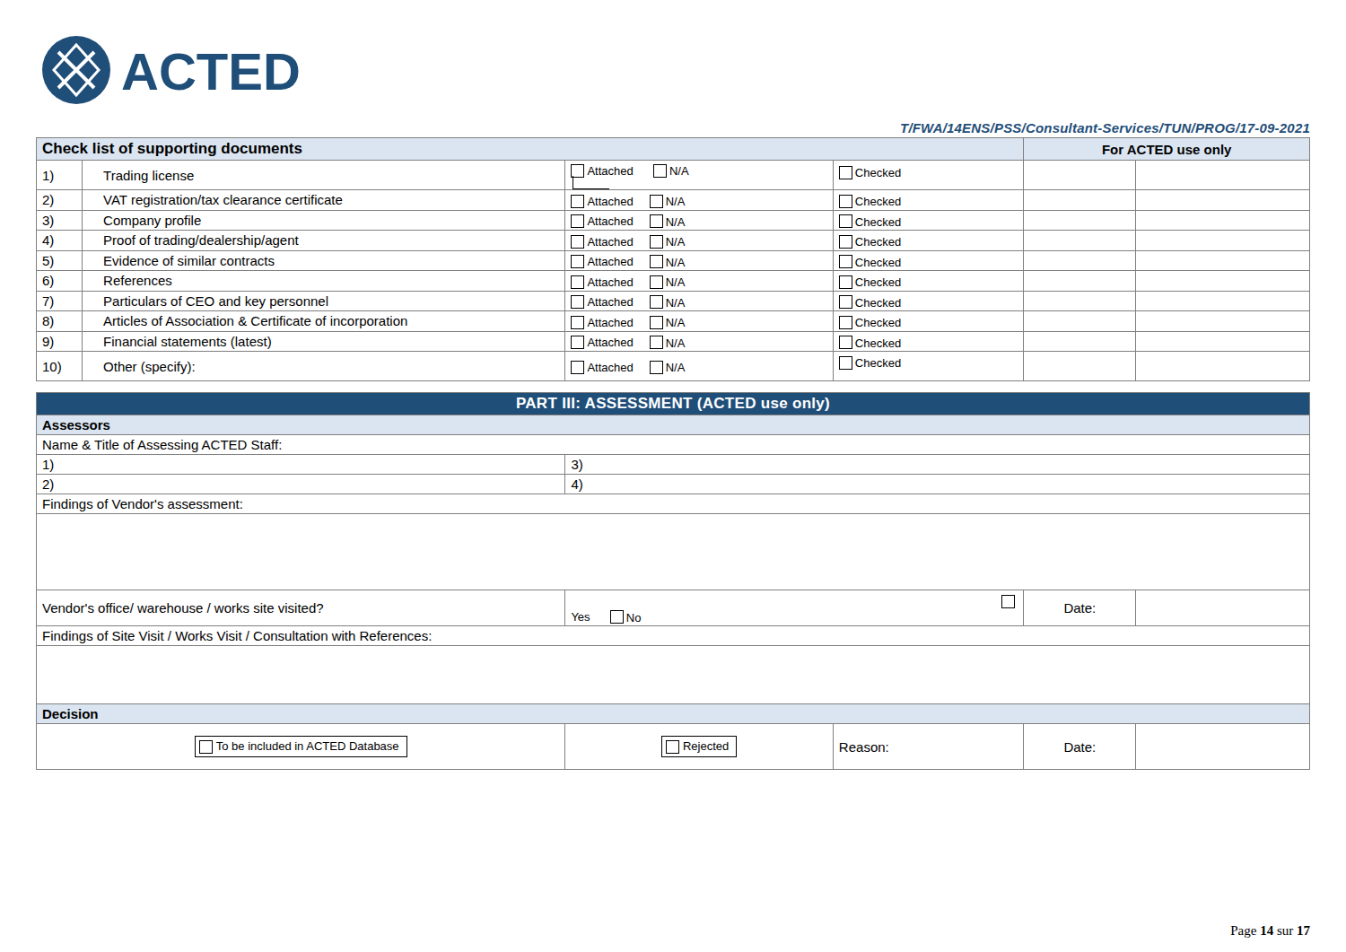ACTED
T/FWA/14ENS/PSS/Consultant-Services/TUN/PROG/17-09-2021
| Check list of supporting documents | For ACTED use only |
| 1) | Trading license | Attached N/A | Checked | | |
| 2) | VAT registration/tax clearance certificate | Attached N/A | Checked | | |
| 3) | Company profile | Attached N/A | Checked | | |
| 4) | Proof of trading/dealership/agent | Attached N/A | Checked | | |
| 5) | Evidence of similar contracts | Attached N/A | Checked | | |
| 6) | References | Attached N/A | Checked | | |
| 7) | Particulars of CEO and key personnel | Attached N/A | Checked | | |
| 8) | Articles of Association & Certificate of incorporation | Attached N/A | Checked | | |
| 9) | Financial statements (latest) | Attached N/A | Checked | | |
| 10) | Other (specify): | Attached N/A | Checked | | |
| PART III: ASSESSMENT (ACTED use only) |
| Assessors |
| Name & Title of Assessing ACTED Staff: |
| 1) | 3) |
| 2) | 4) |
| Findings of Vendor's assessment: |
| Vendor's office/ warehouse / works site visited? | Yes No | Date: | |
| Findings of Site Visit / Works Visit / Consultation with References: |
| Decision |
| To be included in ACTED Database | Rejected | Reason: | Date: | |
Page 14 sur 17